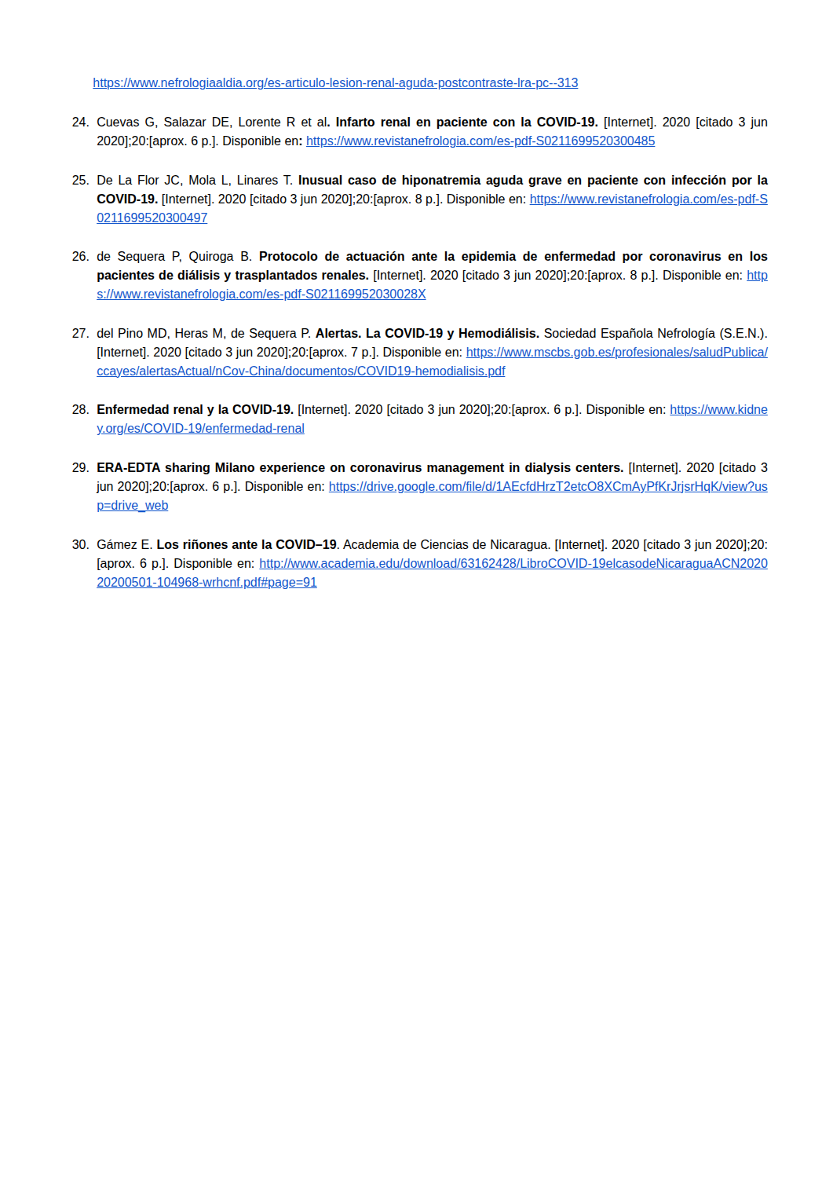https://www.nefrologiaaldia.org/es-articulo-lesion-renal-aguda-postcontraste-lra-pc--313
Cuevas G, Salazar DE, Lorente R et al. Infarto renal en paciente con la COVID-19. [Internet]. 2020 [citado 3 jun 2020];20:[aprox. 6 p.]. Disponible en: https://www.revistanefrologia.com/es-pdf-S0211699520300485
De La Flor JC, Mola L, Linares T. Inusual caso de hiponatremia aguda grave en paciente con infección por la COVID-19. [Internet]. 2020 [citado 3 jun 2020];20:[aprox. 8 p.]. Disponible en: https://www.revistanefrologia.com/es-pdf-S0211699520300497
de Sequera P, Quiroga B. Protocolo de actuación ante la epidemia de enfermedad por coronavirus en los pacientes de diálisis y trasplantados renales. [Internet]. 2020 [citado 3 jun 2020];20:[aprox. 8 p.]. Disponible en: https://www.revistanefrologia.com/es-pdf-S021169952030028X
del Pino MD, Heras M, de Sequera P. Alertas. La COVID-19 y Hemodiálisis. Sociedad Española Nefrología (S.E.N.). [Internet]. 2020 [citado 3 jun 2020];20:[aprox. 7 p.]. Disponible en: https://www.mscbs.gob.es/profesionales/saludPublica/ccayes/alertasActual/nCov-China/documentos/COVID19-hemodialisis.pdf
Enfermedad renal y la COVID-19. [Internet]. 2020 [citado 3 jun 2020];20:[aprox. 6 p.]. Disponible en: https://www.kidney.org/es/COVID-19/enfermedad-renal
ERA-EDTA sharing Milano experience on coronavirus management in dialysis centers. [Internet]. 2020 [citado 3 jun 2020];20:[aprox. 6 p.]. Disponible en: https://drive.google.com/file/d/1AEcfdHrzT2etcO8XCmAyPfKrJrjsrHqK/view?usp=drive_web
Gámez E. Los riñones ante la COVID–19. Academia de Ciencias de Nicaragua. [Internet]. 2020 [citado 3 jun 2020];20:[aprox. 6 p.]. Disponible en: http://www.academia.edu/download/63162428/LibroCOVID-19elcasodeNicaraguaACN202020200501-104968-wrhcnf.pdf#page=91